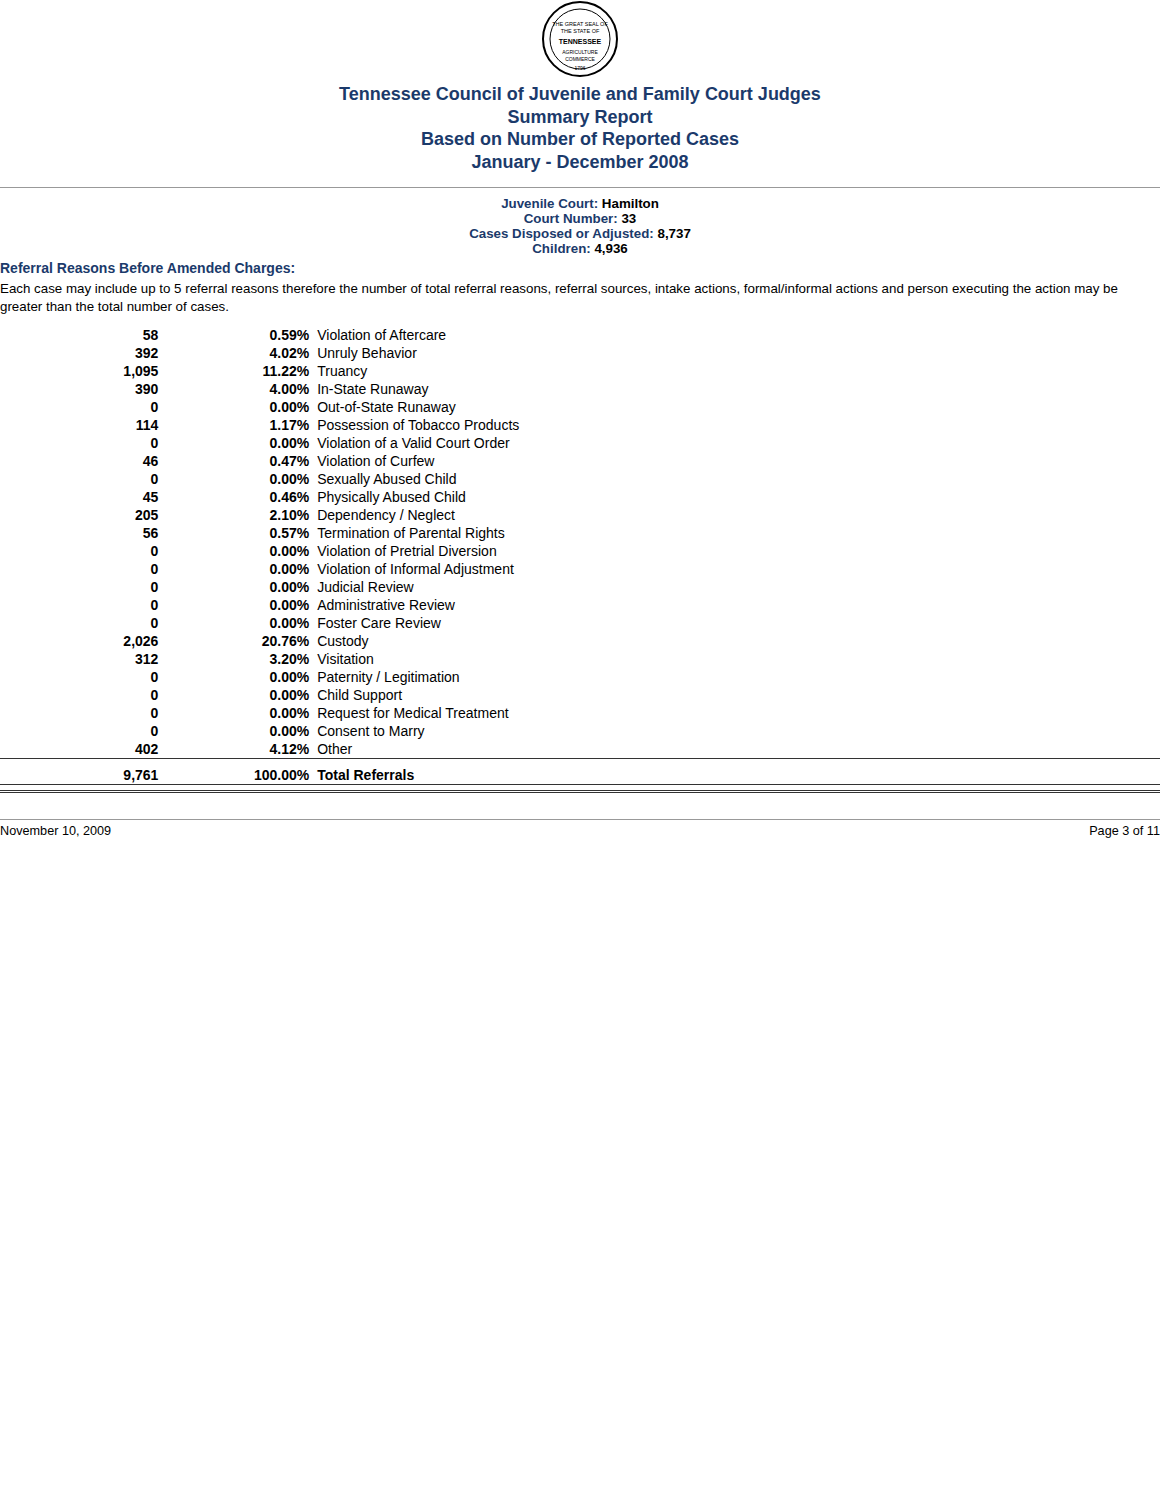THE GREAT SEAL OF THE STATE OF TENNESSEE AGRICULTURE COMMERCE 1796
Tennessee Council of Juvenile and Family Court Judges
Summary Report
Based on Number of Reported Cases
January - December 2008
Juvenile Court: Hamilton
Court Number: 33
Cases Disposed or Adjusted: 8,737
Children: 4,936
Referral Reasons Before Amended Charges:
Each case may include up to 5 referral reasons therefore the number of total referral reasons, referral sources, intake actions, formal/informal actions and person executing the action may be greater than the total number of cases.
| 58 | 0.59% | Violation of Aftercare |
| 392 | 4.02% | Unruly Behavior |
| 1,095 | 11.22% | Truancy |
| 390 | 4.00% | In-State Runaway |
| 0 | 0.00% | Out-of-State Runaway |
| 114 | 1.17% | Possession of Tobacco Products |
| 0 | 0.00% | Violation of a Valid Court Order |
| 46 | 0.47% | Violation of Curfew |
| 0 | 0.00% | Sexually Abused Child |
| 45 | 0.46% | Physically Abused Child |
| 205 | 2.10% | Dependency / Neglect |
| 56 | 0.57% | Termination of Parental Rights |
| 0 | 0.00% | Violation of Pretrial Diversion |
| 0 | 0.00% | Violation of Informal Adjustment |
| 0 | 0.00% | Judicial Review |
| 0 | 0.00% | Administrative Review |
| 0 | 0.00% | Foster Care Review |
| 2,026 | 20.76% | Custody |
| 312 | 3.20% | Visitation |
| 0 | 0.00% | Paternity / Legitimation |
| 0 | 0.00% | Child Support |
| 0 | 0.00% | Request for Medical Treatment |
| 0 | 0.00% | Consent to Marry |
| 402 | 4.12% | Other |
| 9,761 | 100.00% | Total Referrals |
November 10, 2009
Page 3 of 11